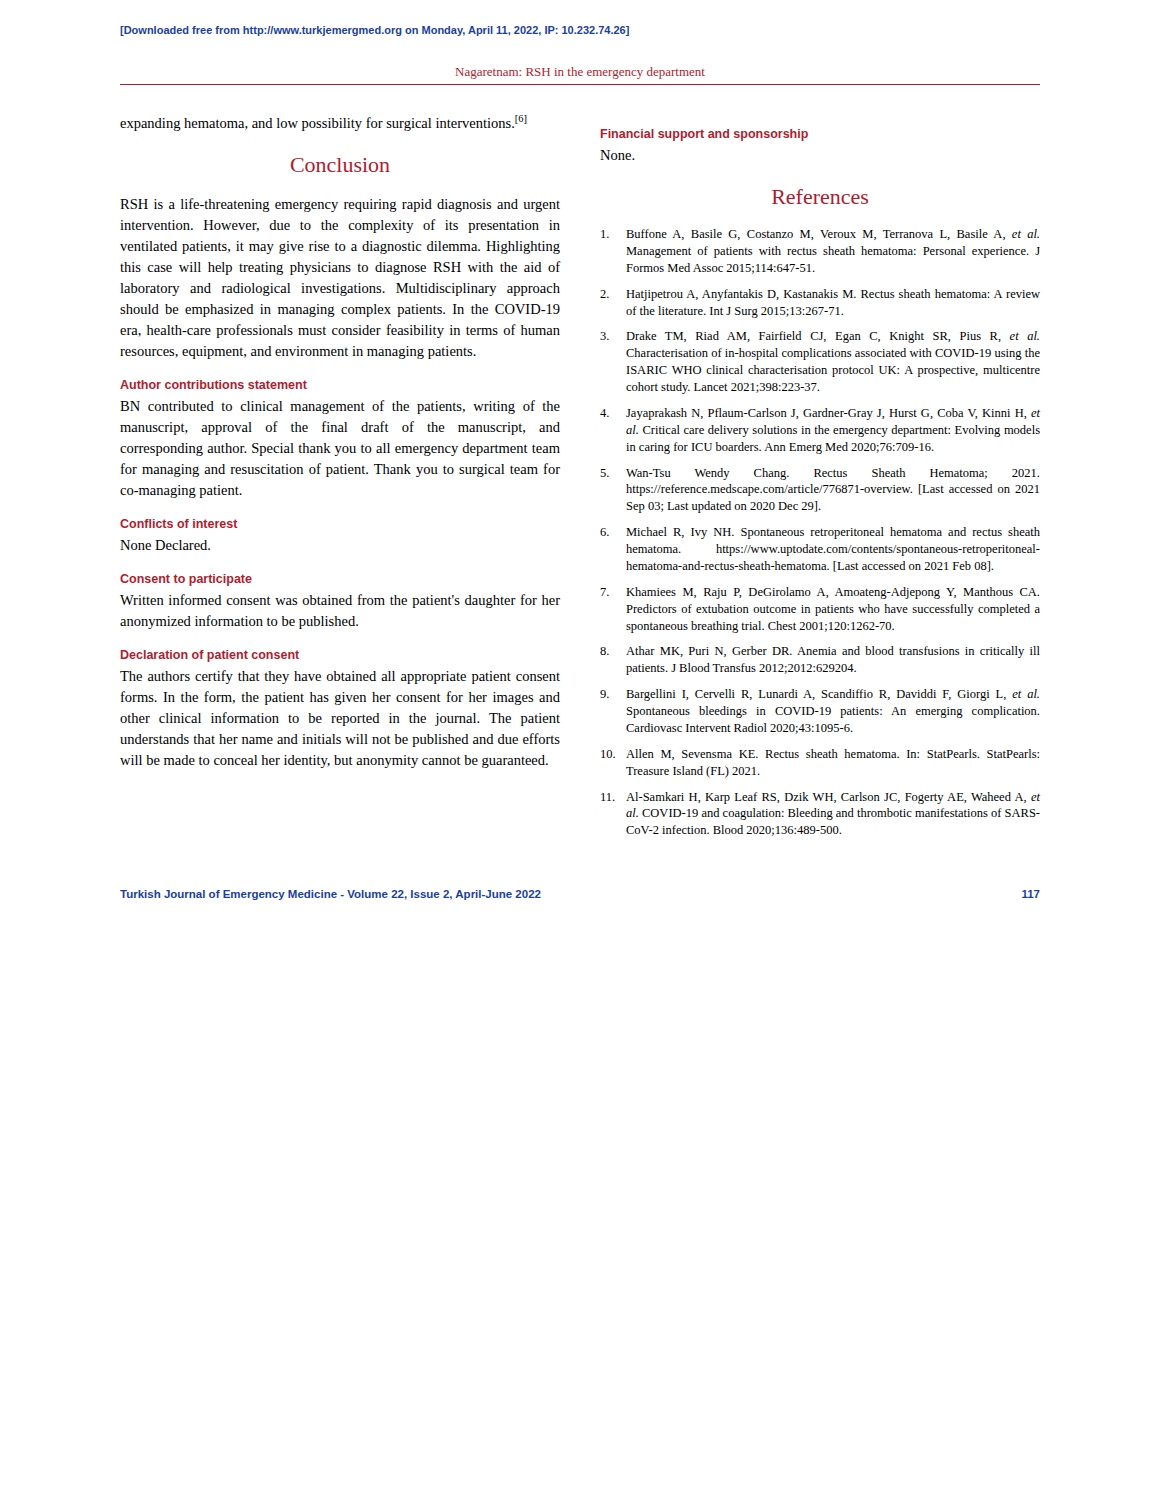[Downloaded free from http://www.turkjemergmed.org on Monday, April 11, 2022, IP: 10.232.74.26]
Nagaretnam: RSH in the emergency department
expanding hematoma, and low possibility for surgical interventions.[6]
Conclusion
RSH is a life-threatening emergency requiring rapid diagnosis and urgent intervention. However, due to the complexity of its presentation in ventilated patients, it may give rise to a diagnostic dilemma. Highlighting this case will help treating physicians to diagnose RSH with the aid of laboratory and radiological investigations. Multidisciplinary approach should be emphasized in managing complex patients. In the COVID-19 era, health-care professionals must consider feasibility in terms of human resources, equipment, and environment in managing patients.
Author contributions statement
BN contributed to clinical management of the patients, writing of the manuscript, approval of the final draft of the manuscript, and corresponding author. Special thank you to all emergency department team for managing and resuscitation of patient. Thank you to surgical team for co-managing patient.
Conflicts of interest
None Declared.
Consent to participate
Written informed consent was obtained from the patient's daughter for her anonymized information to be published.
Declaration of patient consent
The authors certify that they have obtained all appropriate patient consent forms. In the form, the patient has given her consent for her images and other clinical information to be reported in the journal. The patient understands that her name and initials will not be published and due efforts will be made to conceal her identity, but anonymity cannot be guaranteed.
Financial support and sponsorship
None.
References
Buffone A, Basile G, Costanzo M, Veroux M, Terranova L, Basile A, et al. Management of patients with rectus sheath hematoma: Personal experience. J Formos Med Assoc 2015;114:647-51.
Hatjipetrou A, Anyfantakis D, Kastanakis M. Rectus sheath hematoma: A review of the literature. Int J Surg 2015;13:267-71.
Drake TM, Riad AM, Fairfield CJ, Egan C, Knight SR, Pius R, et al. Characterisation of in-hospital complications associated with COVID-19 using the ISARIC WHO clinical characterisation protocol UK: A prospective, multicentre cohort study. Lancet 2021;398:223-37.
Jayaprakash N, Pflaum-Carlson J, Gardner-Gray J, Hurst G, Coba V, Kinni H, et al. Critical care delivery solutions in the emergency department: Evolving models in caring for ICU boarders. Ann Emerg Med 2020;76:709-16.
Wan-Tsu Wendy Chang. Rectus Sheath Hematoma; 2021. https://reference.medscape.com/article/776871-overview. [Last accessed on 2021 Sep 03; Last updated on 2020 Dec 29].
Michael R, Ivy NH. Spontaneous retroperitoneal hematoma and rectus sheath hematoma. https://www.uptodate.com/contents/spontaneous-retroperitoneal-hematoma-and-rectus-sheath-hematoma. [Last accessed on 2021 Feb 08].
Khamiees M, Raju P, DeGirolamo A, Amoateng-Adjepong Y, Manthous CA. Predictors of extubation outcome in patients who have successfully completed a spontaneous breathing trial. Chest 2001;120:1262-70.
Athar MK, Puri N, Gerber DR. Anemia and blood transfusions in critically ill patients. J Blood Transfus 2012;2012:629204.
Bargellini I, Cervelli R, Lunardi A, Scandiffio R, Daviddi F, Giorgi L, et al. Spontaneous bleedings in COVID-19 patients: An emerging complication. Cardiovasc Intervent Radiol 2020;43:1095-6.
Allen M, Sevensma KE. Rectus sheath hematoma. In: StatPearls. StatPearls: Treasure Island (FL) 2021.
Al-Samkari H, Karp Leaf RS, Dzik WH, Carlson JC, Fogerty AE, Waheed A, et al. COVID-19 and coagulation: Bleeding and thrombotic manifestations of SARS-CoV-2 infection. Blood 2020;136:489-500.
Turkish Journal of Emergency Medicine - Volume 22, Issue 2, April-June 2022
117